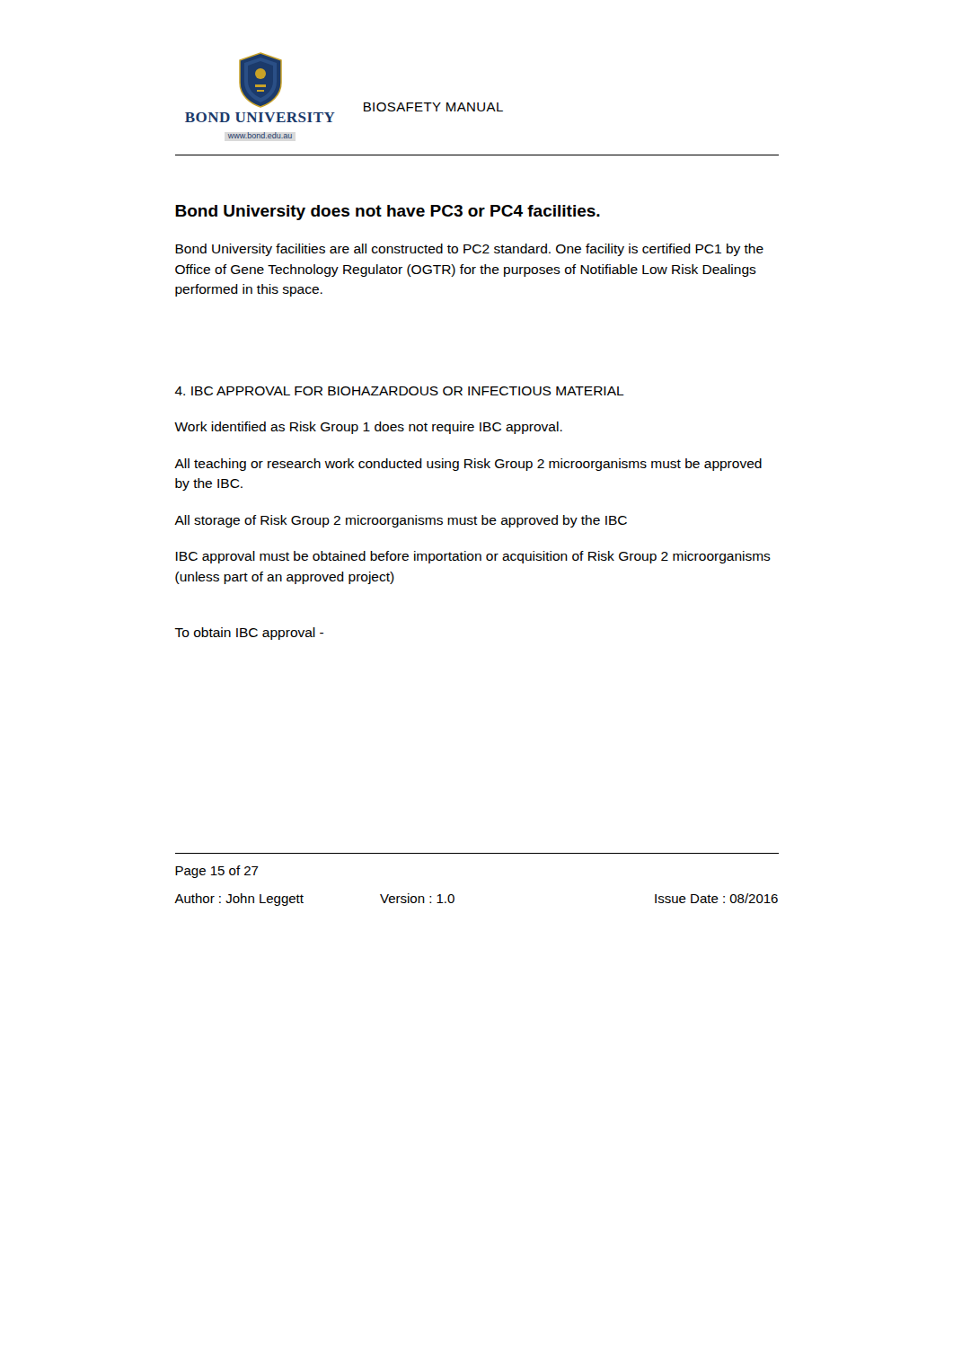BOND UNIVERSITY
www.bond.edu.au
BIOSAFETY MANUAL
Bond University does not have PC3 or PC4 facilities.
Bond University facilities are all constructed to PC2 standard. One facility is certified PC1 by the Office of Gene Technology Regulator (OGTR) for the purposes of Notifiable Low Risk Dealings performed in this space.
4. IBC APPROVAL FOR BIOHAZARDOUS OR INFECTIOUS MATERIAL
Work identified as Risk Group 1 does not require IBC approval.
All teaching or research work conducted using Risk Group 2 microorganisms must be approved by the IBC.
All storage of Risk Group 2 microorganisms must be approved by the IBC
IBC approval must be obtained before importation or acquisition of Risk Group 2 microorganisms (unless part of an approved project)
To obtain IBC approval -
Page 15 of 27
Author : John Leggett
Version : 1.0
Issue Date : 08/2016